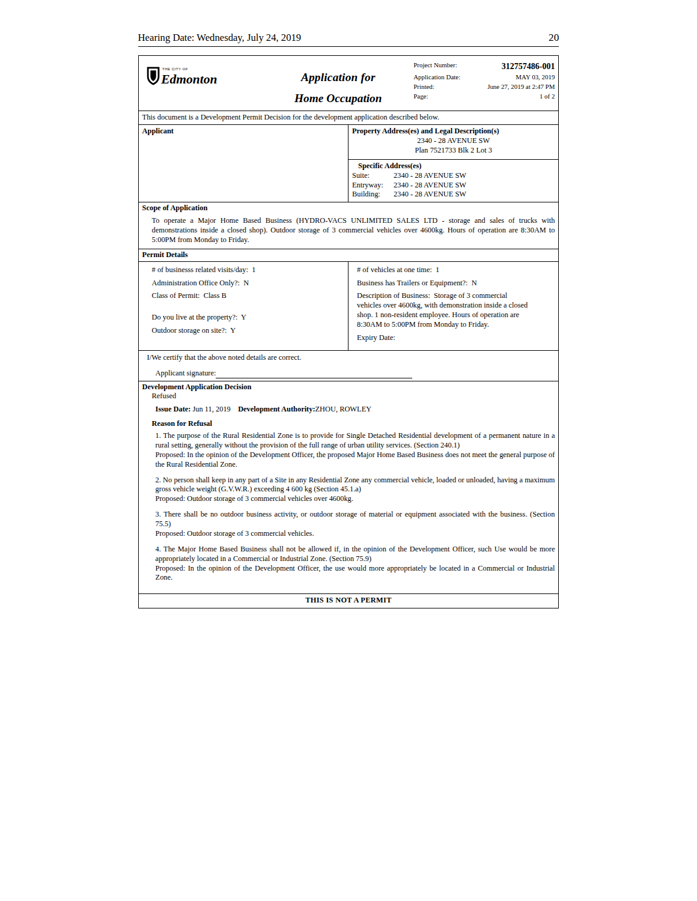Hearing Date: Wednesday, July 24, 2019
20
THE CITY OF Edmonton
Application for
Home Occupation
| Project Number: | 312757486-001 |
| Application Date: | MAY 03, 2019 |
| Printed: | June 27, 2019 at 2:47 PM |
| Page: | 1 of 2 |
This document is a Development Permit Decision for the development application described below.
Applicant
Property Address(es) and Legal Description(s)
2340 - 28 AVENUE SW
Plan 7521733 Blk 2 Lot 3
Specific Address(es)
Suite: 2340 - 28 AVENUE SW
Entryway: 2340 - 28 AVENUE SW
Building: 2340 - 28 AVENUE SW
Scope of Application
To operate a Major Home Based Business (HYDRO-VACS UNLIMITED SALES LTD - storage and sales of trucks with demonstrations inside a closed shop). Outdoor storage of 3 commercial vehicles over 4600kg. Hours of operation are 8:30AM to 5:00PM from Monday to Friday.
Permit Details
# of businesss related visits/day: 1
Administration Office Only?: N
Class of Permit: Class B
Do you live at the property?: Y
Outdoor storage on site?: Y
# of vehicles at one time: 1
Business has Trailers or Equipment?: N
Description of Business: Storage of 3 commercial
vehicles over 4600kg, with demonstration inside a closed
shop. 1 non-resident employee. Hours of operation are
8:30AM to 5:00PM from Monday to Friday.
Expiry Date:
I/We certify that the above noted details are correct.
Applicant signature:
Development Application Decision
Refused
Issue Date: Jun 11, 2019 Development Authority: ZHOU, ROWLEY
Reason for Refusal
1. The purpose of the Rural Residential Zone is to provide for Single Detached Residential development of a permanent nature in a rural setting, generally without the provision of the full range of urban utility services. (Section 240.1)
Proposed: In the opinion of the Development Officer, the proposed Major Home Based Business does not meet the general purpose of the Rural Residential Zone.
2. No person shall keep in any part of a Site in any Residential Zone any commercial vehicle, loaded or unloaded, having a maximum gross vehicle weight (G.V.W.R.) exceeding 4 600 kg (Section 45.1.a)
Proposed: Outdoor storage of 3 commercial vehicles over 4600kg.
3. There shall be no outdoor business activity, or outdoor storage of material or equipment associated with the business. (Section 75.5)
Proposed: Outdoor storage of 3 commercial vehicles.
4. The Major Home Based Business shall not be allowed if, in the opinion of the Development Officer, such Use would be more appropriately located in a Commercial or Industrial Zone. (Section 75.9)
Proposed: In the opinion of the Development Officer, the use would more appropriately be located in a Commercial or Industrial Zone.
THIS IS NOT A PERMIT